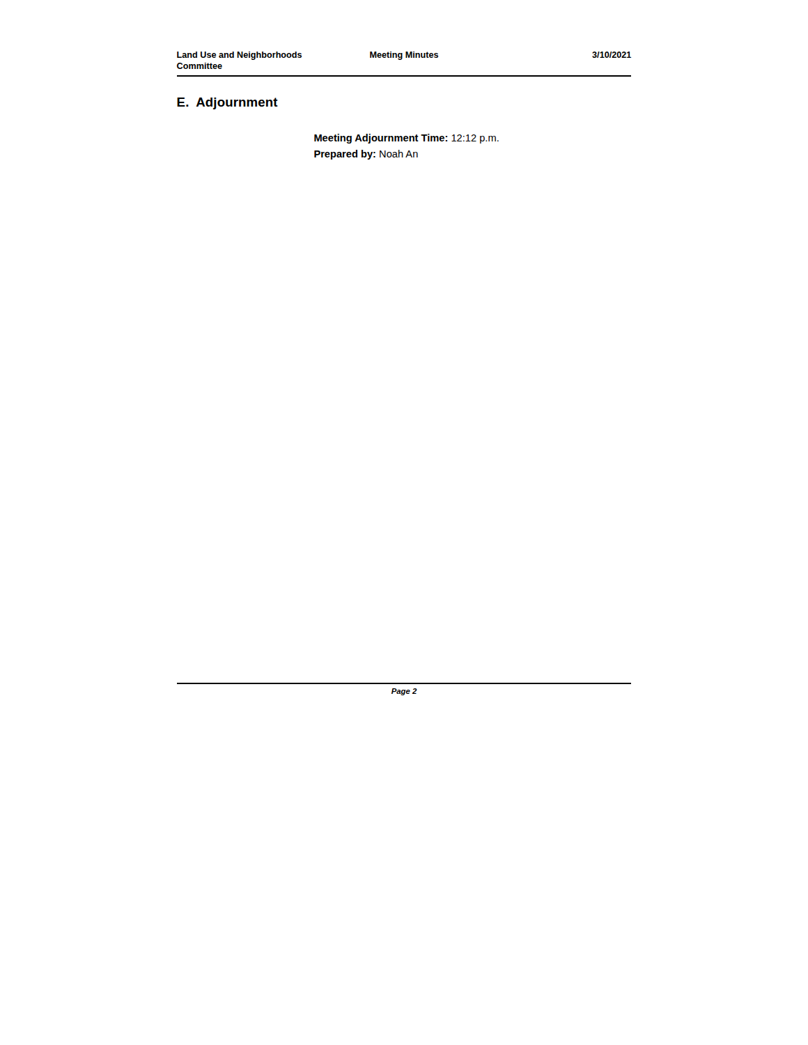Land Use and Neighborhoods
Committee
Meeting Minutes
3/10/2021
E. Adjournment
Meeting Adjournment Time: 12:12 p.m.
Prepared by: Noah An
Page 2